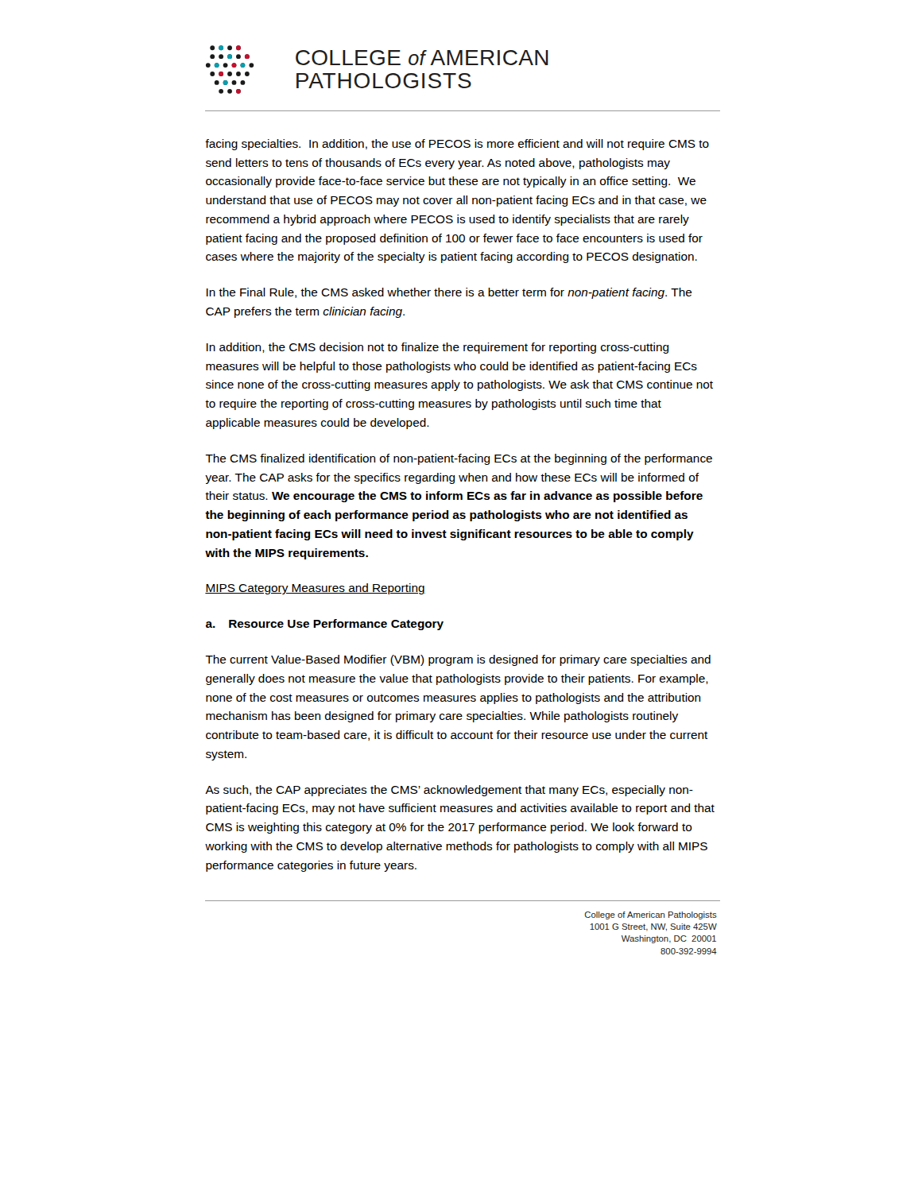COLLEGE of AMERICAN
PATHOLOGISTS
facing specialties. In addition, the use of PECOS is more efficient and will not require CMS to send letters to tens of thousands of ECs every year. As noted above, pathologists may occasionally provide face-to-face service but these are not typically in an office setting. We understand that use of PECOS may not cover all non-patient facing ECs and in that case, we recommend a hybrid approach where PECOS is used to identify specialists that are rarely patient facing and the proposed definition of 100 or fewer face to face encounters is used for cases where the majority of the specialty is patient facing according to PECOS designation.
In the Final Rule, the CMS asked whether there is a better term for non-patient facing. The CAP prefers the term clinician facing.
In addition, the CMS decision not to finalize the requirement for reporting cross-cutting measures will be helpful to those pathologists who could be identified as patient-facing ECs since none of the cross-cutting measures apply to pathologists. We ask that CMS continue not to require the reporting of cross-cutting measures by pathologists until such time that applicable measures could be developed.
The CMS finalized identification of non-patient-facing ECs at the beginning of the performance year. The CAP asks for the specifics regarding when and how these ECs will be informed of their status. We encourage the CMS to inform ECs as far in advance as possible before the beginning of each performance period as pathologists who are not identified as non-patient facing ECs will need to invest significant resources to be able to comply with the MIPS requirements.
MIPS Category Measures and Reporting
a. Resource Use Performance Category
The current Value-Based Modifier (VBM) program is designed for primary care specialties and generally does not measure the value that pathologists provide to their patients. For example, none of the cost measures or outcomes measures applies to pathologists and the attribution mechanism has been designed for primary care specialties. While pathologists routinely contribute to team-based care, it is difficult to account for their resource use under the current system.
As such, the CAP appreciates the CMS’ acknowledgement that many ECs, especially non-patient-facing ECs, may not have sufficient measures and activities available to report and that CMS is weighting this category at 0% for the 2017 performance period. We look forward to working with the CMS to develop alternative methods for pathologists to comply with all MIPS performance categories in future years.
College of American Pathologists
1001 G Street, NW, Suite 425W
Washington, DC 20001
800-392-9994